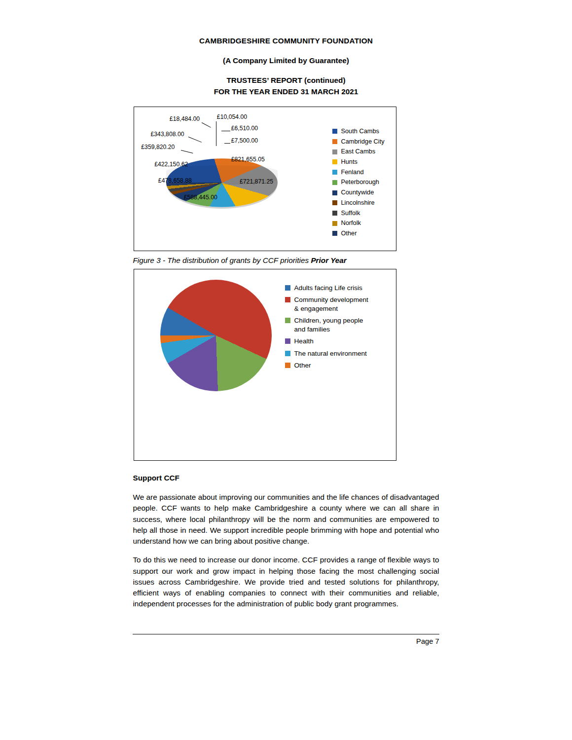CAMBRIDGESHIRE COMMUNITY FOUNDATION
(A Company Limited by Guarantee)
TRUSTEES’ REPORT (continued) FOR THE YEAR ENDED 31 MARCH 2021
£10,054.00
£6,510.00
£7,500.00
£18,484.00
£343,808.00
£359,820.20
£422,150.62
£478,658.88
£588,445.00
£821,655.05
£721,871.25
South Cambs
Cambridge City
East Cambs
Hunts
Fenland
Peterborough
Countywide
Lincolnshire
Suffolk
Norfolk
Other
Figure 3 - The distribution of grants by CCF priorities Prior Year
Adults facing Life crisis
Community development
& engagement
Children, young people
and families
Health
The natural environment
Other
Support CCF
We are passionate about improving our communities and the life chances of disadvantaged people. CCF wants to help make Cambridgeshire a county where we can all share in success, where local philanthropy will be the norm and communities are empowered to help all those in need. We support incredible people brimming with hope and potential who understand how we can bring about positive change.
To do this we need to increase our donor income. CCF provides a range of flexible ways to support our work and grow impact in helping those facing the most challenging social issues across Cambridgeshire. We provide tried and tested solutions for philanthropy, efficient ways of enabling companies to connect with their communities and reliable, independent processes for the administration of public body grant programmes.
Page 7